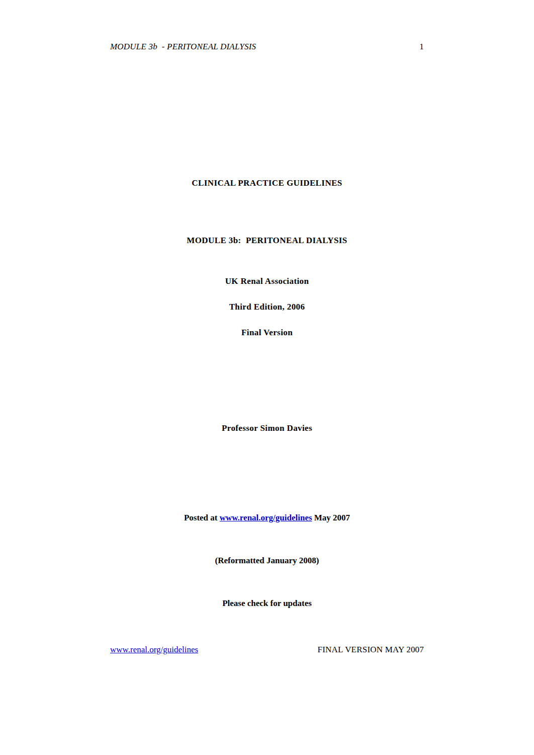MODULE 3b - PERITONEAL DIALYSIS 1
CLINICAL PRACTICE GUIDELINES
MODULE 3b: PERITONEAL DIALYSIS
UK Renal Association
Third Edition, 2006
Final Version
Professor Simon Davies
Posted at www.renal.org/guidelines May 2007
(Reformatted January 2008)
Please check for updates
www.renal.org/guidelines FINAL VERSION MAY 2007